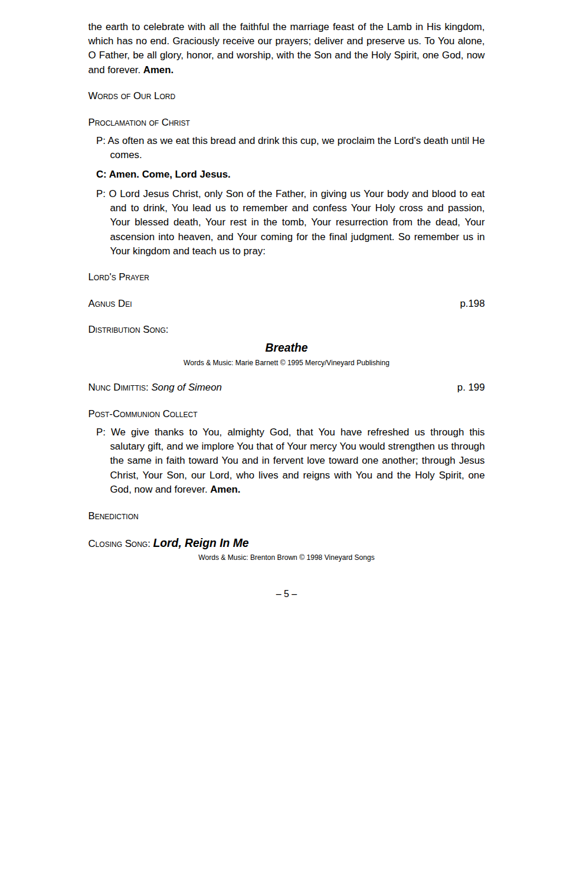the earth to celebrate with all the faithful the marriage feast of the Lamb in His kingdom, which has no end. Graciously receive our prayers; deliver and preserve us. To You alone, O Father, be all glory, honor, and worship, with the Son and the Holy Spirit, one God, now and forever. Amen.
Words of Our Lord
Proclamation of Christ
P: As often as we eat this bread and drink this cup, we proclaim the Lord's death until He comes.
C: Amen. Come, Lord Jesus.
P: O Lord Jesus Christ, only Son of the Father, in giving us Your body and blood to eat and to drink, You lead us to remember and confess Your Holy cross and passion, Your blessed death, Your rest in the tomb, Your resurrection from the dead, Your ascension into heaven, and Your coming for the final judgment. So remember us in Your kingdom and teach us to pray:
Lord's Prayer
Agnus Dei p.198
Distribution Song:
Breathe
Words & Music: Marie Barnett © 1995 Mercy/Vineyard Publishing
Nunc Dimittis: Song of Simeon p. 199
Post-Communion Collect
P: We give thanks to You, almighty God, that You have refreshed us through this salutary gift, and we implore You that of Your mercy You would strengthen us through the same in faith toward You and in fervent love toward one another; through Jesus Christ, Your Son, our Lord, who lives and reigns with You and the Holy Spirit, one God, now and forever. Amen.
Benediction
Closing Song: Lord, Reign In Me
Words & Music: Brenton Brown © 1998 Vineyard Songs
– 5 –